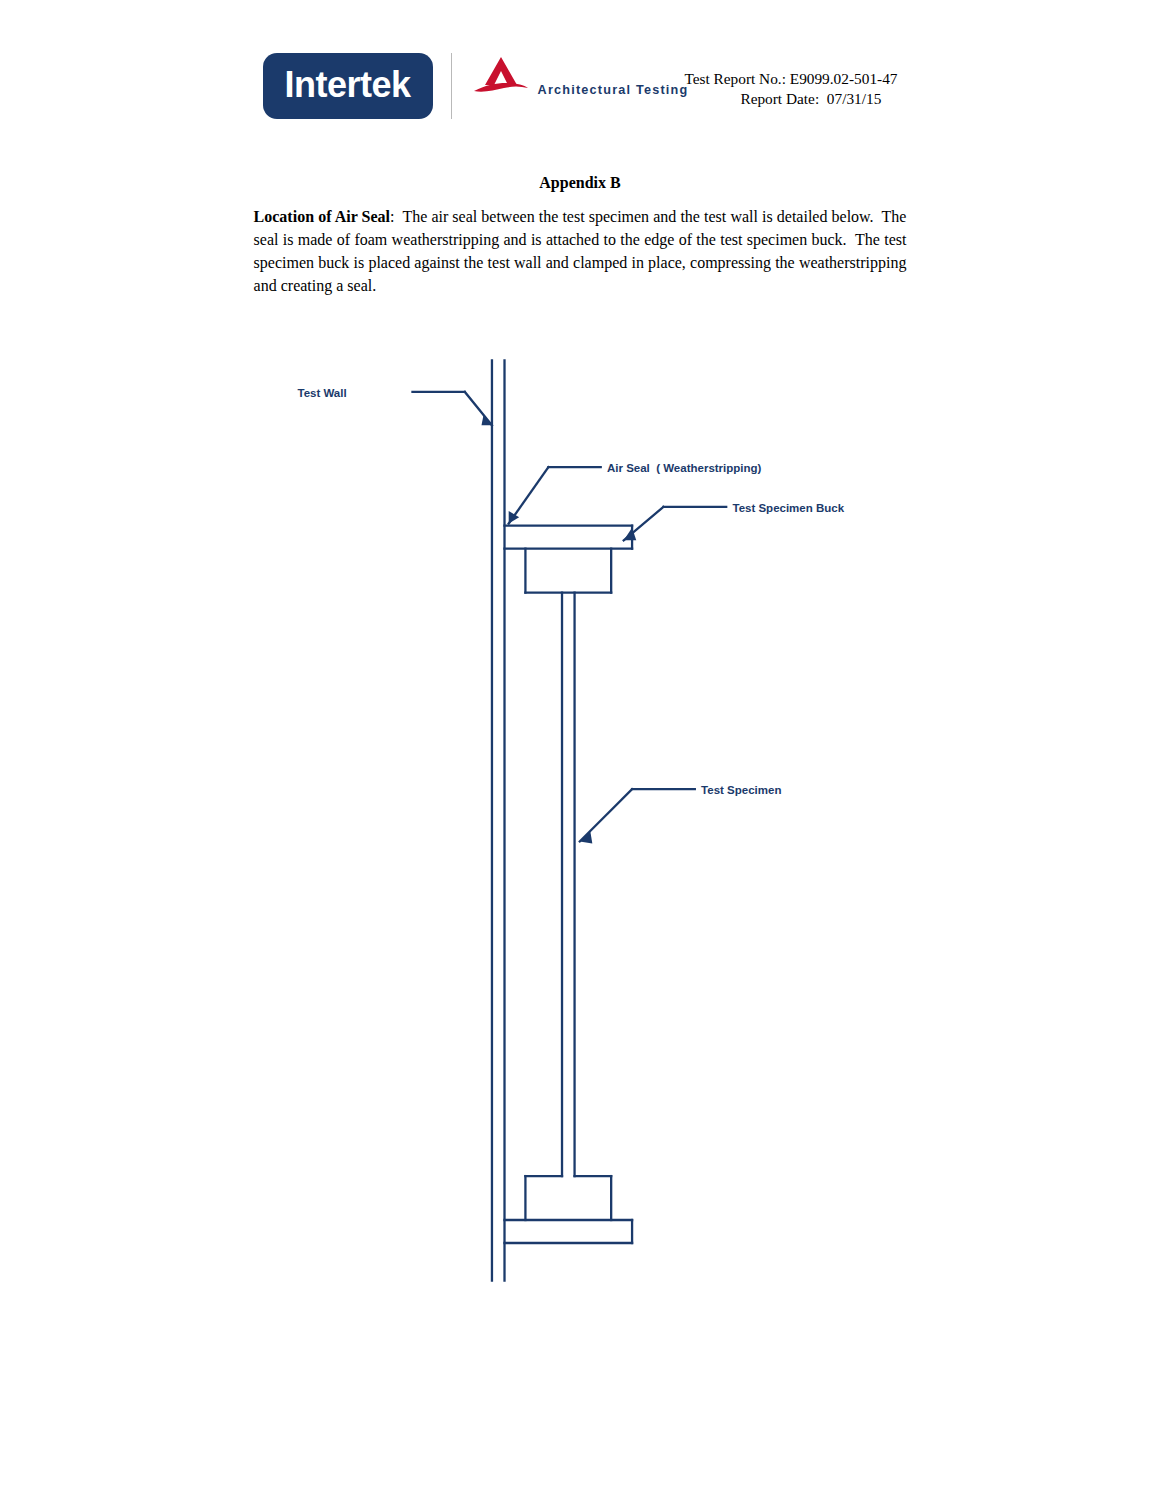Intertek
Architectural Testing
Test Report No.: E9099.02-501-47
Report Date: 07/31/15
Appendix B
Location of Air Seal: The air seal between the test specimen and the test wall is detailed below. The seal is made of foam weatherstripping and is attached to the edge of the test specimen buck. The test specimen buck is placed against the test wall and clamped in place, compressing the weatherstripping and creating a seal.
Test Wall Air Seal ( Weatherstripping) Test Specimen Buck Test Specimen